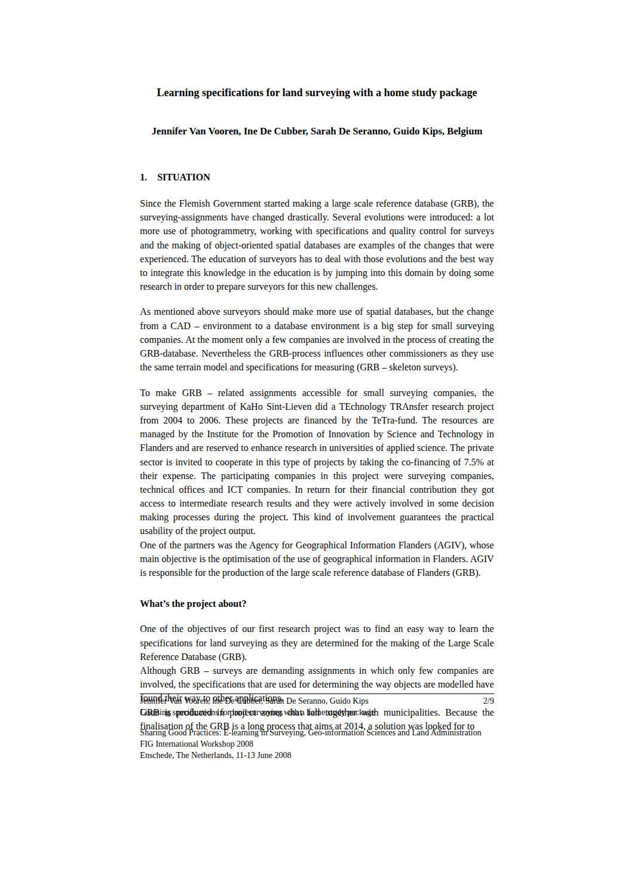Learning specifications for land surveying with a home study package
Jennifer Van Vooren, Ine De Cubber, Sarah De Seranno, Guido Kips, Belgium
1. SITUATION
Since the Flemish Government started making a large scale reference database (GRB), the surveying-assignments have changed drastically. Several evolutions were introduced: a lot more use of photogrammetry, working with specifications and quality control for surveys and the making of object-oriented spatial databases are examples of the changes that were experienced. The education of surveyors has to deal with those evolutions and the best way to integrate this knowledge in the education is by jumping into this domain by doing some research in order to prepare surveyors for this new challenges.
As mentioned above surveyors should make more use of spatial databases, but the change from a CAD – environment to a database environment is a big step for small surveying companies. At the moment only a few companies are involved in the process of creating the GRB-database. Nevertheless the GRB-process influences other commissioners as they use the same terrain model and specifications for measuring (GRB – skeleton surveys).
To make GRB – related assignments accessible for small surveying companies, the surveying department of KaHo Sint-Lieven did a TEchnology TRAnsfer research project from 2004 to 2006. These projects are financed by the TeTra-fund. The resources are managed by the Institute for the Promotion of Innovation by Science and Technology in Flanders and are reserved to enhance research in universities of applied science. The private sector is invited to cooperate in this type of projects by taking the co-financing of 7.5% at their expense. The participating companies in this project were surveying companies, technical offices and ICT companies. In return for their financial contribution they got access to intermediate research results and they were actively involved in some decision making processes during the project. This kind of involvement guarantees the practical usability of the project output.
One of the partners was the Agency for Geographical Information Flanders (AGIV), whose main objective is the optimisation of the use of geographical information in Flanders. AGIV is responsible for the production of the large scale reference database of Flanders (GRB).
What’s the project about?
One of the objectives of our first research project was to find an easy way to learn the specifications for land surveying as they are determined for the making of the Large Scale Reference Database (GRB).
Although GRB – surveys are demanding assignments in which only few companies are involved, the specifications that are used for determining the way objects are modelled have found their way to other applications.
GRB is produced in project zones that fall together with municipalities. Because the finalisation of the GRB is a long process that aims at 2014, a solution was looked for to
Jennifer Van Vooren, Ine De Cubber, Sarah De Seranno, Guido Kips 2/9
Learning specifications for land surveying with a home study package
Sharing Good Practices: E-learning in Surveying, Geo-information Sciences and Land Administration
FIG International Workshop 2008
Enschede, The Netherlands, 11-13 June 2008